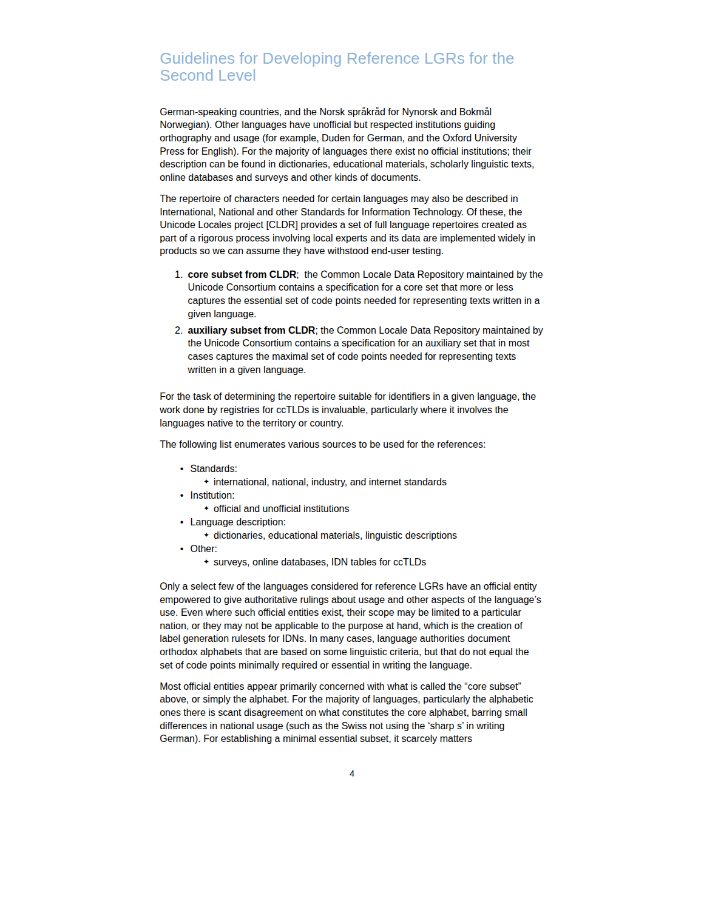Guidelines for Developing Reference LGRs for the Second Level
German-speaking countries, and the Norsk språkråd for Nynorsk and Bokmål Norwegian). Other languages have unofficial but respected institutions guiding orthography and usage (for example, Duden for German, and the Oxford University Press for English). For the majority of languages there exist no official institutions; their description can be found in dictionaries, educational materials, scholarly linguistic texts, online databases and surveys and other kinds of documents.
The repertoire of characters needed for certain languages may also be described in International, National and other Standards for Information Technology. Of these, the Unicode Locales project [CLDR] provides a set of full language repertoires created as part of a rigorous process involving local experts and its data are implemented widely in products so we can assume they have withstood end-user testing.
core subset from CLDR; the Common Locale Data Repository maintained by the Unicode Consortium contains a specification for a core set that more or less captures the essential set of code points needed for representing texts written in a given language.
auxiliary subset from CLDR; the Common Locale Data Repository maintained by the Unicode Consortium contains a specification for an auxiliary set that in most cases captures the maximal set of code points needed for representing texts written in a given language.
For the task of determining the repertoire suitable for identifiers in a given language, the work done by registries for ccTLDs is invaluable, particularly where it involves the languages native to the territory or country.
The following list enumerates various sources to be used for the references:
Standards:
international, national, industry, and internet standards
Institution:
official and unofficial institutions
Language description:
dictionaries, educational materials, linguistic descriptions
Other:
surveys, online databases, IDN tables for ccTLDs
Only a select few of the languages considered for reference LGRs have an official entity empowered to give authoritative rulings about usage and other aspects of the language’s use. Even where such official entities exist, their scope may be limited to a particular nation, or they may not be applicable to the purpose at hand, which is the creation of label generation rulesets for IDNs. In many cases, language authorities document orthodox alphabets that are based on some linguistic criteria, but that do not equal the set of code points minimally required or essential in writing the language.
Most official entities appear primarily concerned with what is called the “core subset” above, or simply the alphabet. For the majority of languages, particularly the alphabetic ones there is scant disagreement on what constitutes the core alphabet, barring small differences in national usage (such as the Swiss not using the ‘sharp s’ in writing German). For establishing a minimal essential subset, it scarcely matters
4